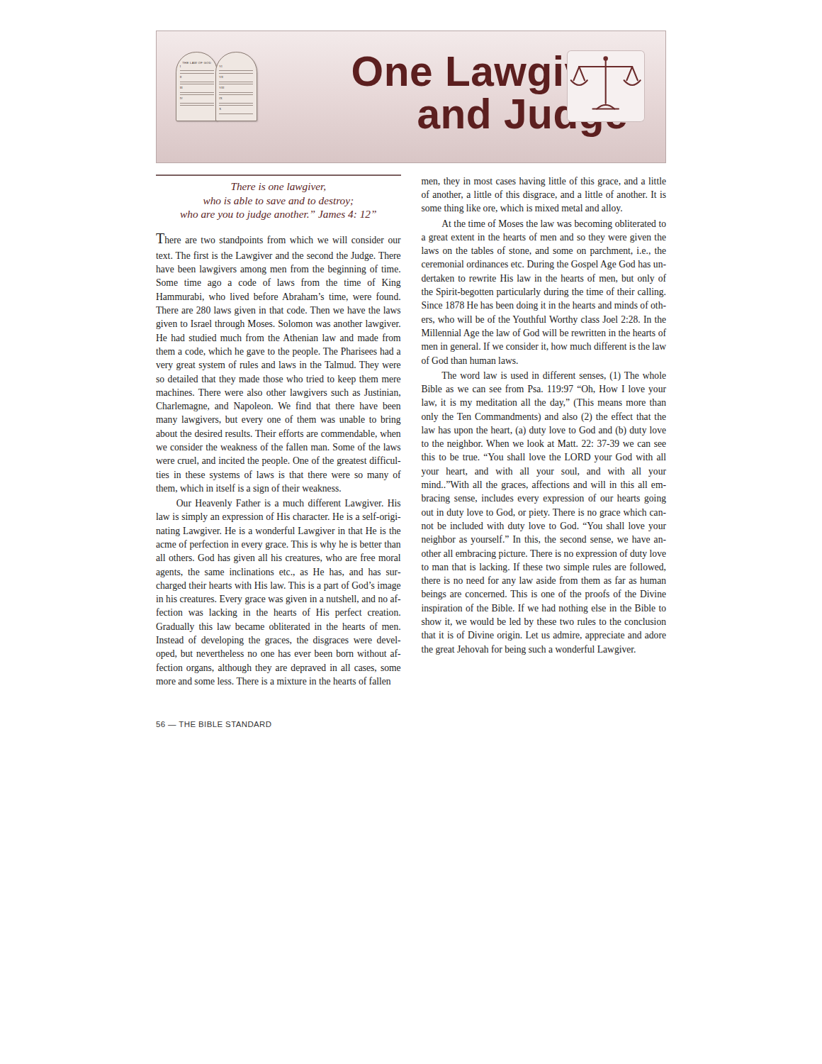THE LAW OF GOD
I
II
III
IV
VI
VII
VIII
IX
X
One Lawgiver
and Judge
There is one lawgiver,
who is able to save and to destroy;
who are you to judge another.” James 4: 12”
There are two standpoints from which we will consider our text. The first is the Lawgiver and the second the Judge. There have been lawgivers among men from the beginning of time. Some time ago a code of laws from the time of King Hammurabi, who lived before Abraham’s time, were found. There are 280 laws given in that code. Then we have the laws given to Israel through Moses. Solomon was another lawgiver. He had studied much from the Athenian law and made from them a code, which he gave to the people. The Pharisees had a very great system of rules and laws in the Talmud. They were so detailed that they made those who tried to keep them mere machines. There were also other lawgivers such as Justinian, Charlemagne, and Napoleon. We find that there have been many lawgivers, but every one of them was unable to bring about the desired results. Their efforts are commendable, when we consider the weakness of the fallen man. Some of the laws were cruel, and incited the people. One of the greatest difficulties in these systems of laws is that there were so many of them, which in itself is a sign of their weakness.
Our Heavenly Father is a much different Lawgiver. His law is simply an expression of His character. He is a self-originating Lawgiver. He is a wonderful Lawgiver in that He is the acme of perfection in every grace. This is why he is better than all others. God has given all his creatures, who are free moral agents, the same inclinations etc., as He has, and has surcharged their hearts with His law. This is a part of God’s image in his creatures. Every grace was given in a nutshell, and no affection was lacking in the hearts of His perfect creation. Gradually this law became obliterated in the hearts of men. Instead of developing the graces, the disgraces were developed, but nevertheless no one has ever been born without affection organs, although they are depraved in all cases, some more and some less. There is a mixture in the hearts of fallen
men, they in most cases having little of this grace, and a little of another, a little of this disgrace, and a little of another. It is some thing like ore, which is mixed metal and alloy.
At the time of Moses the law was becoming obliterated to a great extent in the hearts of men and so they were given the laws on the tables of stone, and some on parchment, i.e., the ceremonial ordinances etc. During the Gospel Age God has undertaken to rewrite His law in the hearts of men, but only of the Spirit-begotten particularly during the time of their calling. Since 1878 He has been doing it in the hearts and minds of others, who will be of the Youthful Worthy class Joel 2:28. In the Millennial Age the law of God will be rewritten in the hearts of men in general. If we consider it, how much different is the law of God than human laws.
The word law is used in different senses, (1) The whole Bible as we can see from Psa. 119:97 “Oh, How I love your law, it is my meditation all the day,” (This means more than only the Ten Commandments) and also (2) the effect that the law has upon the heart, (a) duty love to God and (b) duty love to the neighbor. When we look at Matt. 22: 37-39 we can see this to be true. “You shall love the LORD your God with all your heart, and with all your soul, and with all your mind..”With all the graces, affections and will in this all embracing sense, includes every expression of our hearts going out in duty love to God, or piety. There is no grace which cannot be included with duty love to God. “You shall love your neighbor as yourself.” In this, the second sense, we have another all embracing picture. There is no expression of duty love to man that is lacking. If these two simple rules are followed, there is no need for any law aside from them as far as human beings are concerned. This is one of the proofs of the Divine inspiration of the Bible. If we had nothing else in the Bible to show it, we would be led by these two rules to the conclusion that it is of Divine origin. Let us admire, appreciate and adore the great Jehovah for being such a wonderful Lawgiver.
56 — THE BIBLE STANDARD